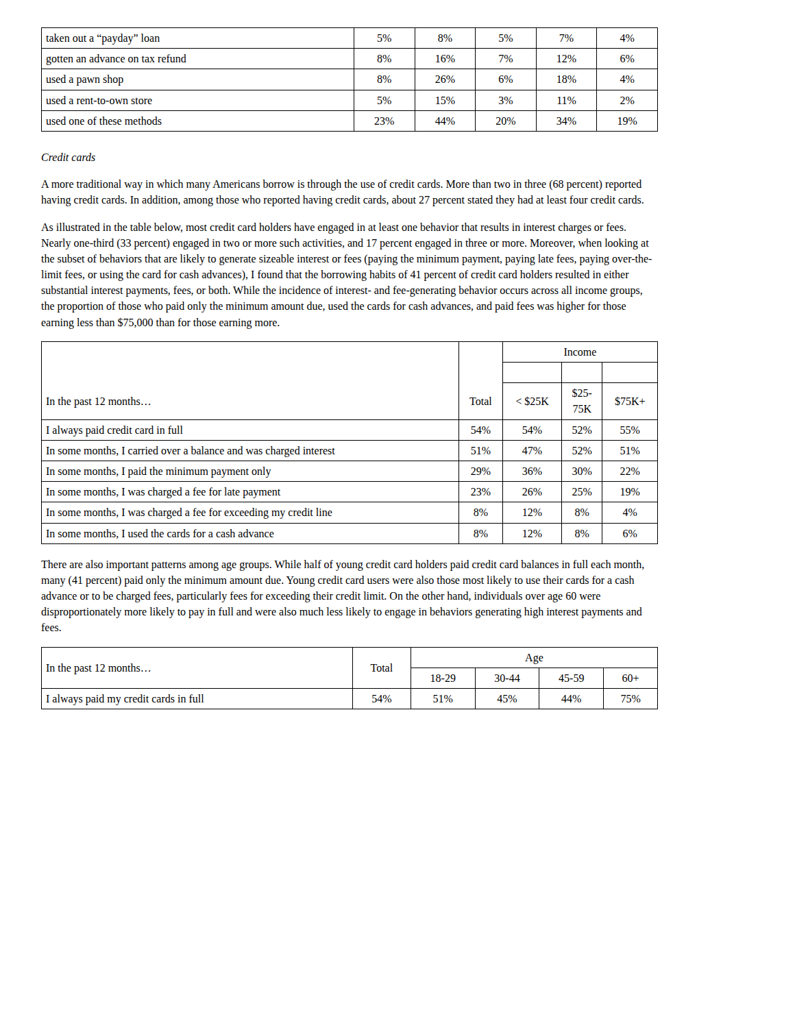| taken out a “payday” loan | 5% | 8% | 5% | 7% | 4% |
| gotten an advance on tax refund | 8% | 16% | 7% | 12% | 6% |
| used a pawn shop | 8% | 26% | 6% | 18% | 4% |
| used a rent-to-own store | 5% | 15% | 3% | 11% | 2% |
| used one of these methods | 23% | 44% | 20% | 34% | 19% |
Credit cards
A more traditional way in which many Americans borrow is through the use of credit cards. More than two in three (68 percent) reported having credit cards. In addition, among those who reported having credit cards, about 27 percent stated they had at least four credit cards.
As illustrated in the table below, most credit card holders have engaged in at least one behavior that results in interest charges or fees. Nearly one-third (33 percent) engaged in two or more such activities, and 17 percent engaged in three or more. Moreover, when looking at the subset of behaviors that are likely to generate sizeable interest or fees (paying the minimum payment, paying late fees, paying over-the-limit fees, or using the card for cash advances), I found that the borrowing habits of 41 percent of credit card holders resulted in either substantial interest payments, fees, or both. While the incidence of interest- and fee-generating behavior occurs across all income groups, the proportion of those who paid only the minimum amount due, used the cards for cash advances, and paid fees was higher for those earning less than $75,000 than for those earning more.
| | | Income |
| In the past 12 months… | Total | < $25K | $25- 75K | $75K+ |
| I always paid credit card in full | 54% | 54% | 52% | 55% |
| In some months, I carried over a balance and was charged interest | 51% | 47% | 52% | 51% |
| In some months, I paid the minimum payment only | 29% | 36% | 30% | 22% |
| In some months, I was charged a fee for late payment | 23% | 26% | 25% | 19% |
| In some months, I was charged a fee for exceeding my credit line | 8% | 12% | 8% | 4% |
| In some months, I used the cards for a cash advance | 8% | 12% | 8% | 6% |
There are also important patterns among age groups. While half of young credit card holders paid credit card balances in full each month, many (41 percent) paid only the minimum amount due. Young credit card users were also those most likely to use their cards for a cash advance or to be charged fees, particularly fees for exceeding their credit limit. On the other hand, individuals over age 60 were disproportionately more likely to pay in full and were also much less likely to engage in behaviors generating high interest payments and fees.
| In the past 12 months… | Total | Age |
| 18-29 | 30-44 | 45-59 | 60+ |
| I always paid my credit cards in full | 54% | 51% | 45% | 44% | 75% |